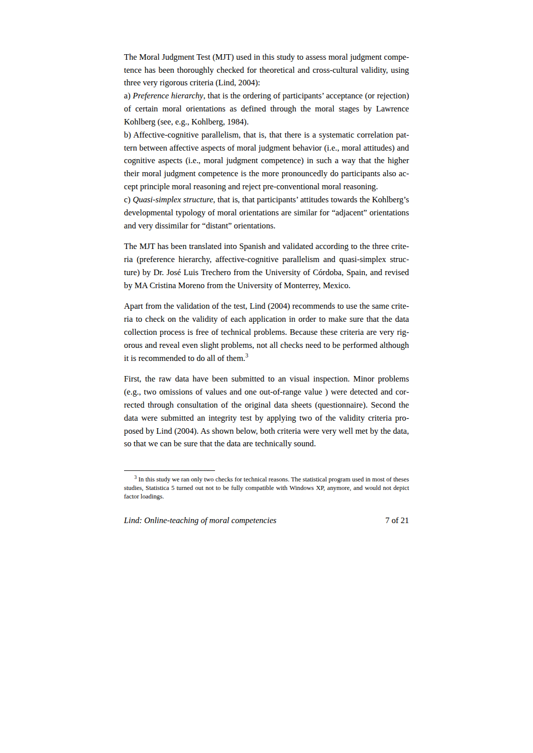The Moral Judgment Test (MJT) used in this study to assess moral judgment competence has been thoroughly checked for theoretical and cross-cultural validity, using three very rigorous criteria (Lind, 2004):
a) Preference hierarchy, that is the ordering of participants’ acceptance (or rejection) of certain moral orientations as defined through the moral stages by Lawrence Kohlberg (see, e.g., Kohl­berg, 1984).
b) Affective-cognitive parallelism, that is, that there is a systematic correlation pattern between affective aspects of moral judgment behavior (i.e., moral attitudes) and cognitive aspects (i.e., moral judgment competence) in such a way that the higher their moral judgment competence is the more pronouncedly do participants also accept principle moral reasoning and reject pre-conventional moral reasoning.
c) Quasi-simplex structure, that is, that participants’ attitudes towards the Kohlberg’s developmental typology of moral orientations are similar for “adjacent” orientations and very dissimilar for “distant” orientations.
The MJT has been translated into Spanish and validated according to the three criteria (preference hierarchy, affective-cognitive parallelism and quasi-simplex structure) by Dr. José Luis Trechero from the University of Córdoba, Spain, and revised by MA Cristina Moreno from the University of Monterrey, Mexico.
Apart from the validation of the test, Lind (2004) recommends to use the same criteria to check on the validity of each application in order to make sure that the data collection process is free of technical problems. Because these criteria are very rigorous and reveal even slight problems, not all checks need to be performed although it is recommended to do all of them.3
First, the raw data have been submitted to an visual inspection. Minor problems (e.g., two omis­sions of values and one out-of-range value ) were detected and corrected through consultation of the original data sheets (questionnaire). Second the data were submitted an integrity test by applying two of the validity criteria proposed by Lind (2004). As shown below, both criteria were very well met by the data, so that we can be sure that the data are technically sound.
3 In this study we ran only two checks for technical reasons. The statistical program used in most of theses studies, Statistica 5 turned out not to be fully compatible with Windows XP, anymore, and would not depict factor loadings.
Lind: Online-teaching of moral competencies 7 of 21